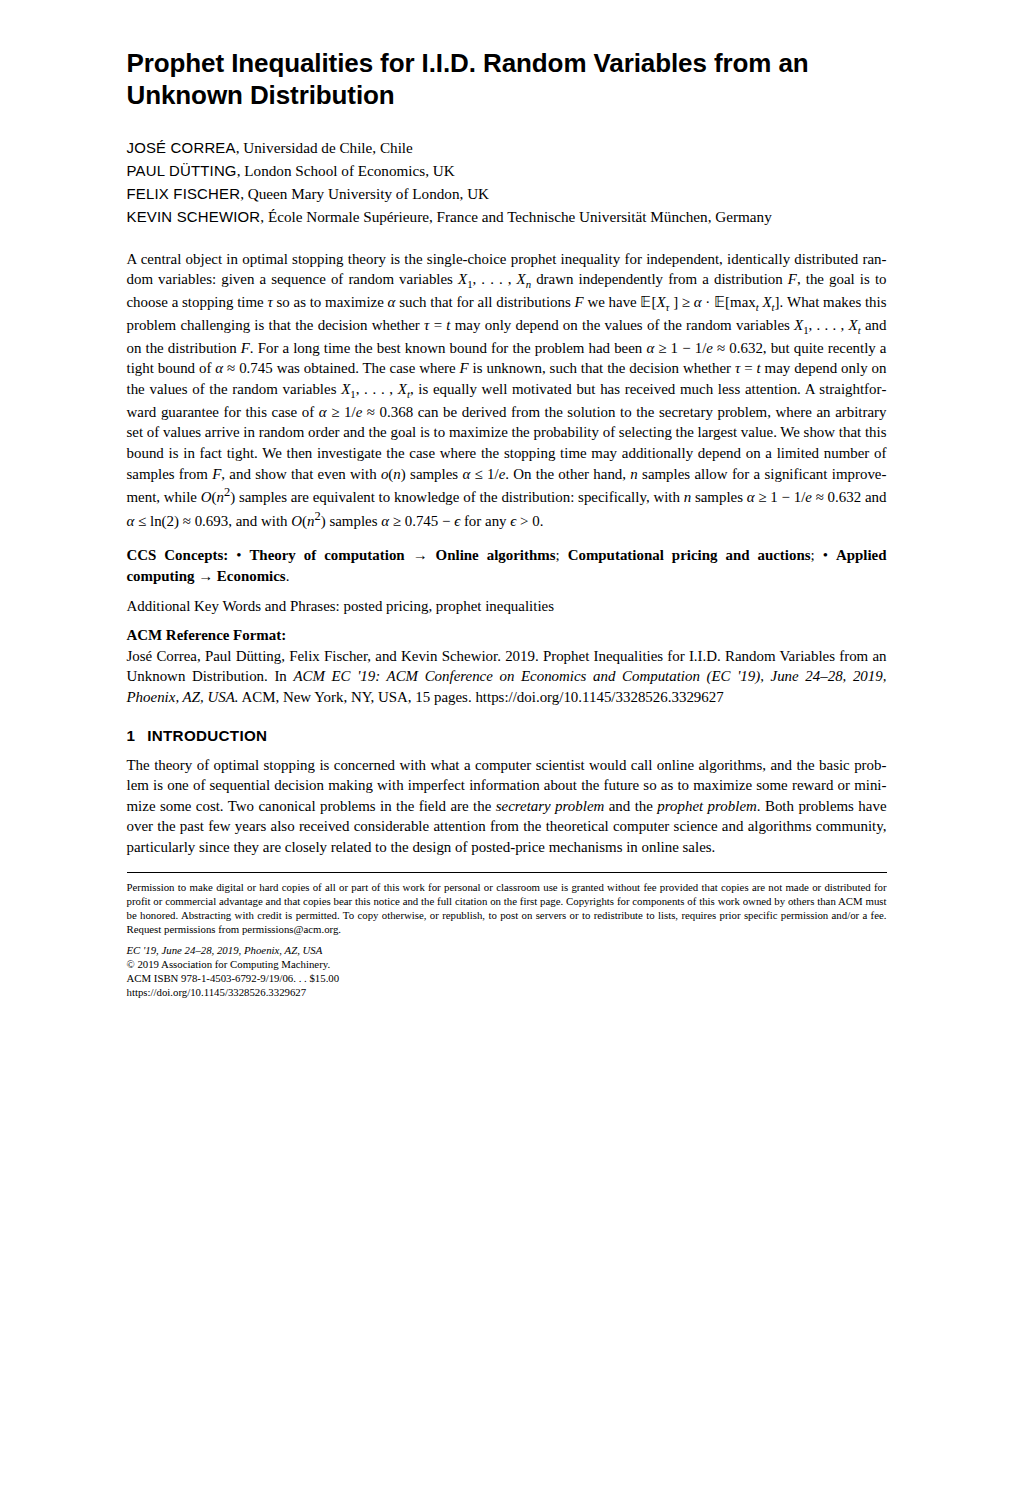Prophet Inequalities for I.I.D. Random Variables from an
Unknown Distribution
JOSÉ CORREA, Universidad de Chile, Chile
PAUL DÜTTING, London School of Economics, UK
FELIX FISCHER, Queen Mary University of London, UK
KEVIN SCHEWIOR, École Normale Supérieure, France and Technische Universität München, Germany
A central object in optimal stopping theory is the single-choice prophet inequality for independent, identically distributed random variables: given a sequence of random variables X1, . . . , Xn drawn independently from a distribution F, the goal is to choose a stopping time τ so as to maximize α such that for all distributions F we have 𝔼[Xτ ] ≥ α · 𝔼[maxt Xt]. What makes this problem challenging is that the decision whether τ = t may only depend on the values of the random variables X1, . . . , Xt and on the distribution F. For a long time the best known bound for the problem had been α ≥ 1 − 1/e ≈ 0.632, but quite recently a tight bound of α ≈ 0.745 was obtained. The case where F is unknown, such that the decision whether τ = t may depend only on the values of the random variables X1, . . . , Xt, is equally well motivated but has received much less attention. A straightforward guarantee for this case of α ≥ 1/e ≈ 0.368 can be derived from the solution to the secretary problem, where an arbitrary set of values arrive in random order and the goal is to maximize the probability of selecting the largest value. We show that this bound is in fact tight. We then investigate the case where the stopping time may additionally depend on a limited number of samples from F, and show that even with o(n) samples α ≤ 1/e. On the other hand, n samples allow for a significant improvement, while O(n2) samples are equivalent to knowledge of the distribution: specifically, with n samples α ≥ 1 − 1/e ≈ 0.632 and α ≤ ln(2) ≈ 0.693, and with O(n2) samples α ≥ 0.745 − ϵ for any ϵ > 0.
CCS Concepts: • Theory of computation → Online algorithms; Computational pricing and auctions; • Applied computing → Economics.
Additional Key Words and Phrases: posted pricing, prophet inequalities
ACM Reference Format:
José Correa, Paul Dütting, Felix Fischer, and Kevin Schewior. 2019. Prophet Inequalities for I.I.D. Random Variables from an Unknown Distribution. In ACM EC '19: ACM Conference on Economics and Computation (EC '19), June 24–28, 2019, Phoenix, AZ, USA. ACM, New York, NY, USA, 15 pages. https://doi.org/10.1145/3328526.3329627
1 INTRODUCTION
The theory of optimal stopping is concerned with what a computer scientist would call online algorithms, and the basic problem is one of sequential decision making with imperfect information about the future so as to maximize some reward or minimize some cost. Two canonical problems in the field are the secretary problem and the prophet problem. Both problems have over the past few years also received considerable attention from the theoretical computer science and algorithms community, particularly since they are closely related to the design of posted-price mechanisms in online sales.
Permission to make digital or hard copies of all or part of this work for personal or classroom use is granted without fee provided that copies are not made or distributed for profit or commercial advantage and that copies bear this notice and the full citation on the first page. Copyrights for components of this work owned by others than ACM must be honored. Abstracting with credit is permitted. To copy otherwise, or republish, to post on servers or to redistribute to lists, requires prior specific permission and/or a fee. Request permissions from permissions@acm.org.
EC '19, June 24–28, 2019, Phoenix, AZ, USA
© 2019 Association for Computing Machinery.
ACM ISBN 978-1-4503-6792-9/19/06. . . $15.00
https://doi.org/10.1145/3328526.3329627